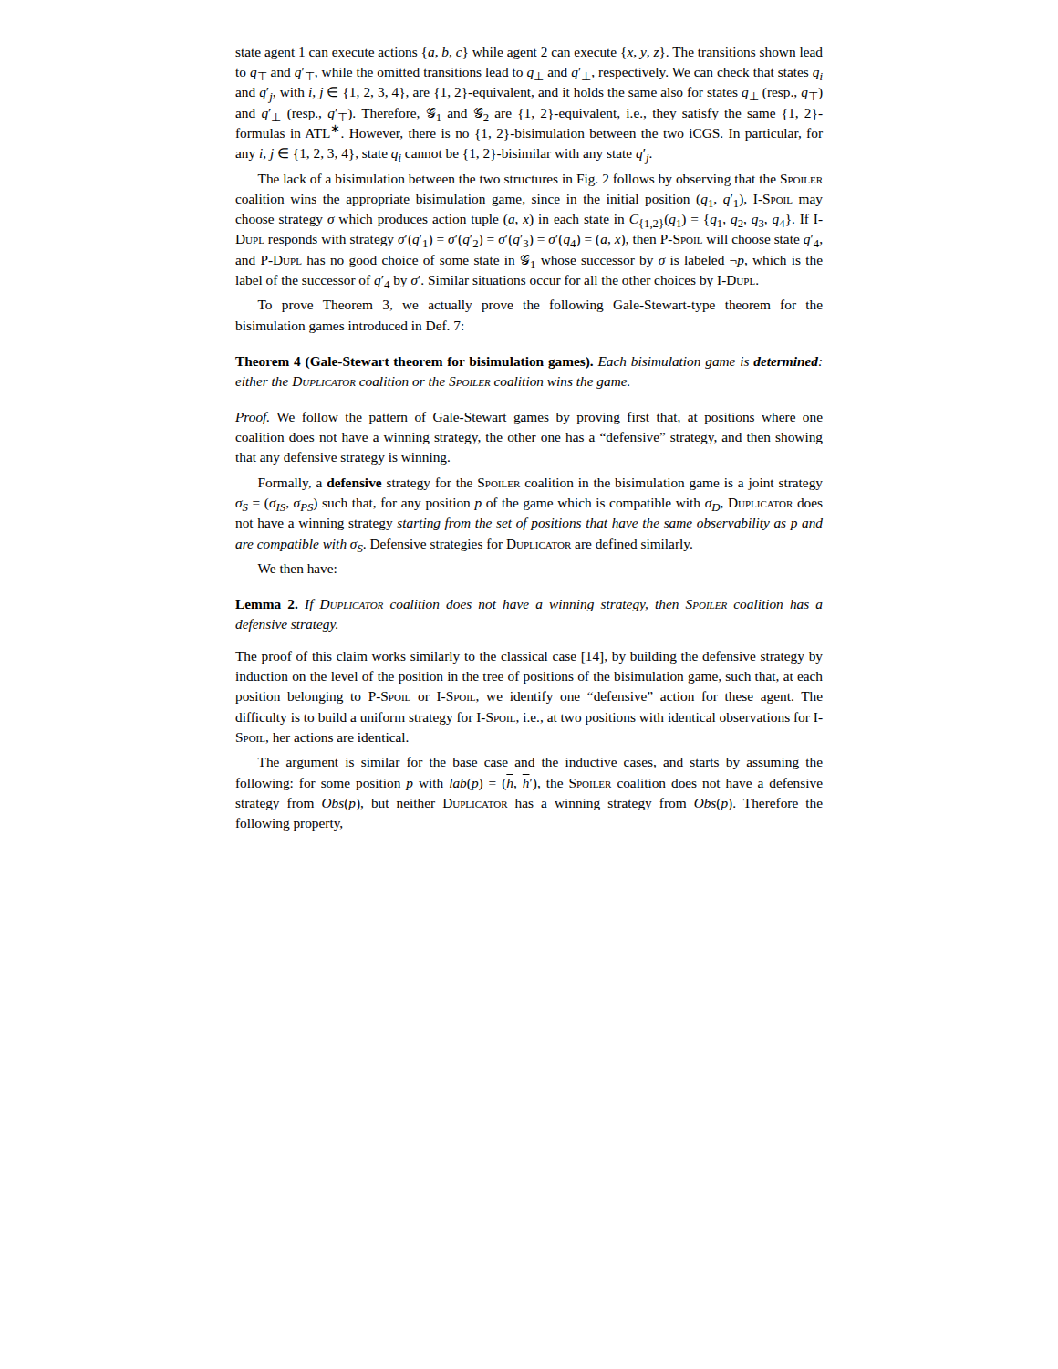state agent 1 can execute actions {a, b, c} while agent 2 can execute {x, y, z}. The transitions shown lead to q⊤ and q′⊤, while the omitted transitions lead to q⊥ and q′⊥, respectively. We can check that states qi and q′j, with i, j ∈ {1, 2, 3, 4}, are {1, 2}-equivalent, and it holds the same also for states q⊥ (resp., q⊤) and q′⊥ (resp., q′⊤). Therefore, 𝒢1 and 𝒢2 are {1, 2}-equivalent, i.e., they satisfy the same {1, 2}-formulas in ATL∗. However, there is no {1, 2}-bisimulation between the two iCGS. In particular, for any i, j ∈ {1, 2, 3, 4}, state qi cannot be {1, 2}-bisimilar with any state q′j.
The lack of a bisimulation between the two structures in Fig. 2 follows by observing that the Spoiler coalition wins the appropriate bisimulation game, since in the initial position (q1, q′1), I-Spoil may choose strategy σ which produces action tuple (a, x) in each state in C{1,2}(q1) = {q1, q2, q3, q4}. If I-Dupl responds with strategy σ′(q′1) = σ′(q′2) = σ′(q′3) = σ′(q4) = (a, x), then P-Spoil will choose state q′4, and P-Dupl has no good choice of some state in 𝒢1 whose successor by σ is labeled ¬p, which is the label of the successor of q′4 by σ′. Similar situations occur for all the other choices by I-Dupl.
To prove Theorem 3, we actually prove the following Gale-Stewart-type theorem for the bisimulation games introduced in Def. 7:
Theorem 4 (Gale-Stewart theorem for bisimulation games). Each bisimulation game is determined: either the Duplicator coalition or the Spoiler coalition wins the game.
Proof. We follow the pattern of Gale-Stewart games by proving first that, at positions where one coalition does not have a winning strategy, the other one has a “defensive” strategy, and then showing that any defensive strategy is winning.
Formally, a defensive strategy for the Spoiler coalition in the bisimulation game is a joint strategy σS = (σIS, σPS) such that, for any position p of the game which is compatible with σD, Duplicator does not have a winning strategy starting from the set of positions that have the same observability as p and are compatible with σS. Defensive strategies for Duplicator are defined similarly.
We then have:
Lemma 2. If Duplicator coalition does not have a winning strategy, then Spoiler coalition has a defensive strategy.
The proof of this claim works similarly to the classical case [14], by building the defensive strategy by induction on the level of the position in the tree of positions of the bisimulation game, such that, at each position belonging to P-Spoil or I-Spoil, we identify one “defensive” action for these agent. The difficulty is to build a uniform strategy for I-Spoil, i.e., at two positions with identical observations for I-Spoil, her actions are identical.
The argument is similar for the base case and the inductive cases, and starts by assuming the following: for some position p with lab(p) = (h, h′), the Spoiler coalition does not have a defensive strategy from Obs(p), but neither Duplicator has a winning strategy from Obs(p). Therefore the following property,